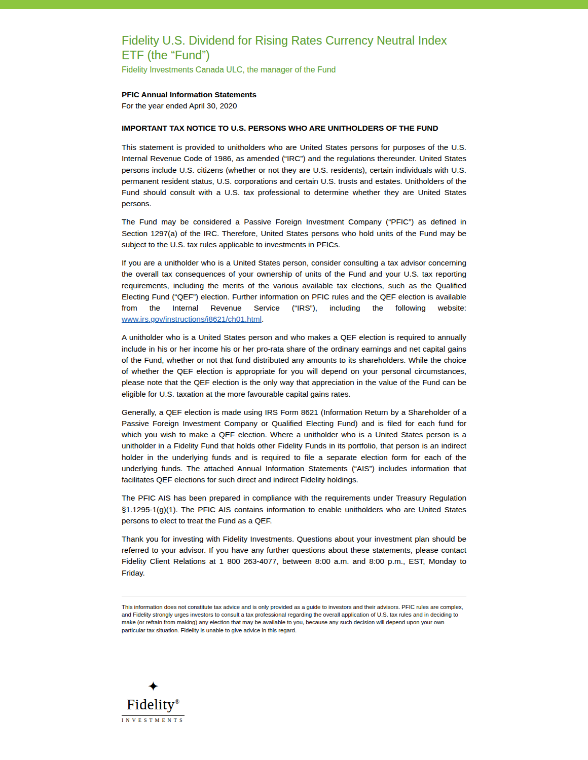Fidelity U.S. Dividend for Rising Rates Currency Neutral Index ETF (the “Fund”)
Fidelity Investments Canada ULC, the manager of the Fund
PFIC Annual Information Statements
For the year ended April 30, 2020
IMPORTANT TAX NOTICE TO U.S. PERSONS WHO ARE UNITHOLDERS OF THE FUND
This statement is provided to unitholders who are United States persons for purposes of the U.S. Internal Revenue Code of 1986, as amended (“IRC”) and the regulations thereunder. United States persons include U.S. citizens (whether or not they are U.S. residents), certain individuals with U.S. permanent resident status, U.S. corporations and certain U.S. trusts and estates. Unitholders of the Fund should consult with a U.S. tax professional to determine whether they are United States persons.
The Fund may be considered a Passive Foreign Investment Company (“PFIC”) as defined in Section 1297(a) of the IRC. Therefore, United States persons who hold units of the Fund may be subject to the U.S. tax rules applicable to investments in PFICs.
If you are a unitholder who is a United States person, consider consulting a tax advisor concerning the overall tax consequences of your ownership of units of the Fund and your U.S. tax reporting requirements, including the merits of the various available tax elections, such as the Qualified Electing Fund (“QEF”) election. Further information on PFIC rules and the QEF election is available from the Internal Revenue Service (“IRS”), including the following website: www.irs.gov/instructions/i8621/ch01.html.
A unitholder who is a United States person and who makes a QEF election is required to annually include in his or her income his or her pro-rata share of the ordinary earnings and net capital gains of the Fund, whether or not that fund distributed any amounts to its shareholders. While the choice of whether the QEF election is appropriate for you will depend on your personal circumstances, please note that the QEF election is the only way that appreciation in the value of the Fund can be eligible for U.S. taxation at the more favourable capital gains rates.
Generally, a QEF election is made using IRS Form 8621 (Information Return by a Shareholder of a Passive Foreign Investment Company or Qualified Electing Fund) and is filed for each fund for which you wish to make a QEF election. Where a unitholder who is a United States person is a unitholder in a Fidelity Fund that holds other Fidelity Funds in its portfolio, that person is an indirect holder in the underlying funds and is required to file a separate election form for each of the underlying funds. The attached Annual Information Statements (“AIS”) includes information that facilitates QEF elections for such direct and indirect Fidelity holdings.
The PFIC AIS has been prepared in compliance with the requirements under Treasury Regulation §1.1295-1(g)(1). The PFIC AIS contains information to enable unitholders who are United States persons to elect to treat the Fund as a QEF.
Thank you for investing with Fidelity Investments. Questions about your investment plan should be referred to your advisor. If you have any further questions about these statements, please contact Fidelity Client Relations at 1 800 263-4077, between 8:00 a.m. and 8:00 p.m., EST, Monday to Friday.
This information does not constitute tax advice and is only provided as a guide to investors and their advisors. PFIC rules are complex, and Fidelity strongly urges investors to consult a tax professional regarding the overall application of U.S. tax rules and in deciding to make (or refrain from making) any election that may be available to you, because any such decision will depend upon your own particular tax situation. Fidelity is unable to give advice in this regard.
✦
Fidelity®
INVESTMENTS